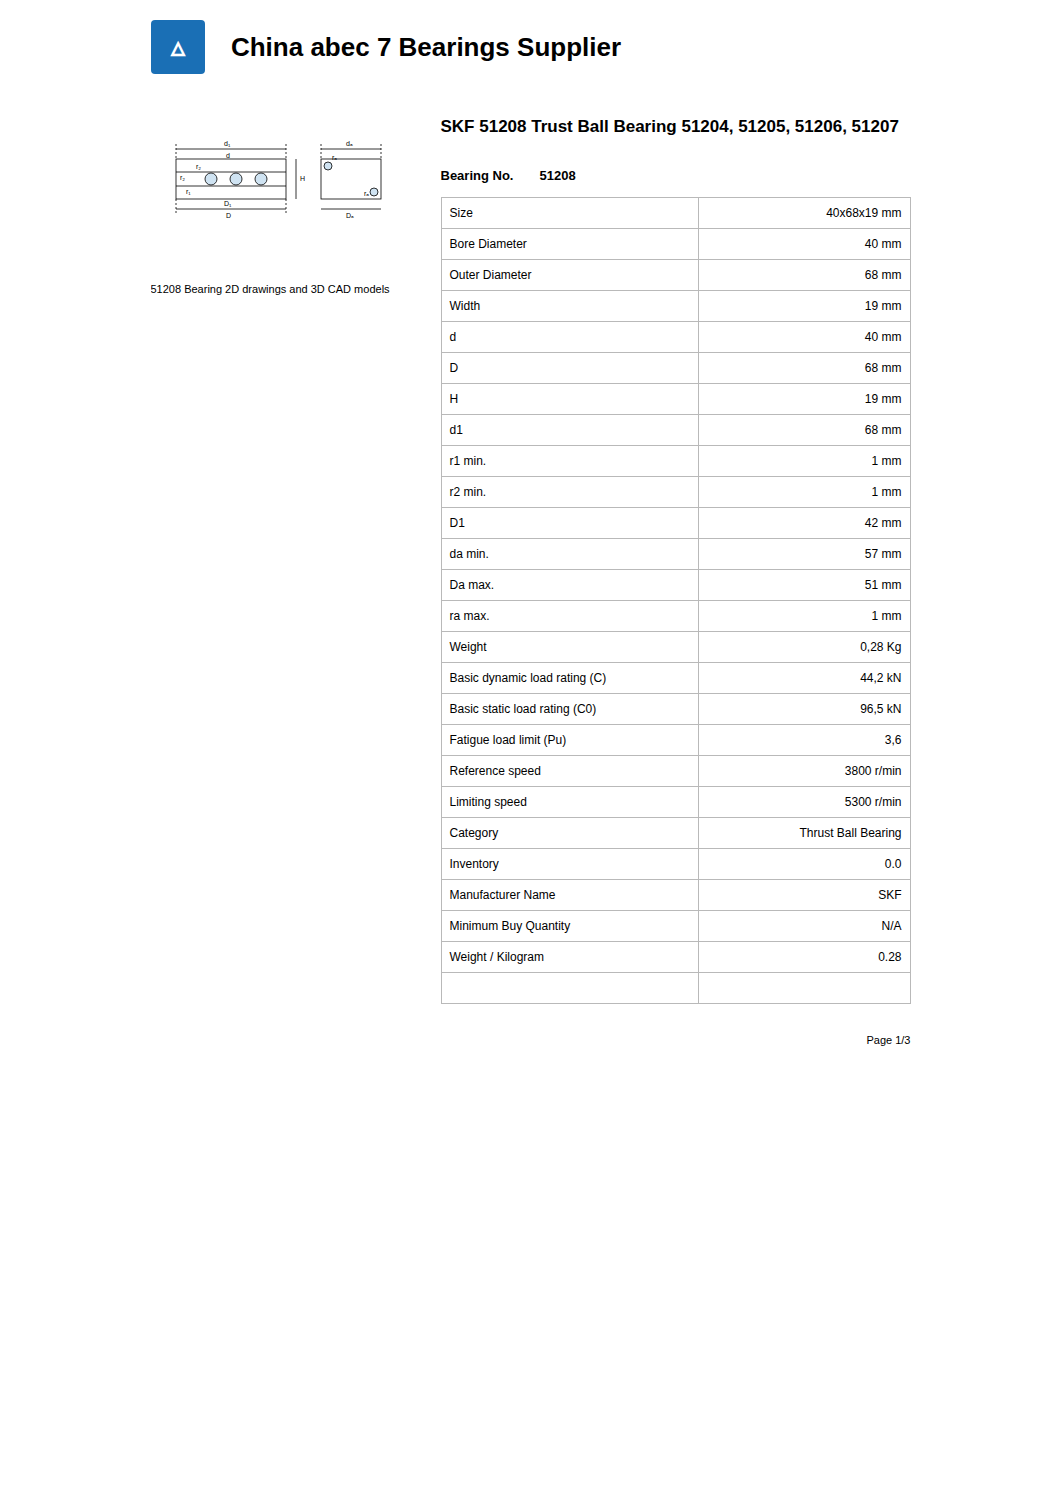▵ China abec 7 Bearings Supplier
d₁ d r₂ r₂ r₁ D₁ D H dₐ rₐ rₐ Dₐ
51208 Bearing 2D drawings and 3D CAD models
SKF 51208 Trust Ball Bearing 51204, 51205, 51206, 51207
Bearing No. 51208
| Size | 40x68x19 mm |
| Bore Diameter | 40 mm |
| Outer Diameter | 68 mm |
| Width | 19 mm |
| d | 40 mm |
| D | 68 mm |
| H | 19 mm |
| d1 | 68 mm |
| r1 min. | 1 mm |
| r2 min. | 1 mm |
| D1 | 42 mm |
| da min. | 57 mm |
| Da max. | 51 mm |
| ra max. | 1 mm |
| Weight | 0,28 Kg |
| Basic dynamic load rating (C) | 44,2 kN |
| Basic static load rating (C0) | 96,5 kN |
| Fatigue load limit (Pu) | 3,6 |
| Reference speed | 3800 r/min |
| Limiting speed | 5300 r/min |
| Category | Thrust Ball Bearing |
| Inventory | 0.0 |
| Manufacturer Name | SKF |
| Minimum Buy Quantity | N/A |
| Weight / Kilogram | 0.28 |
Page 1/3